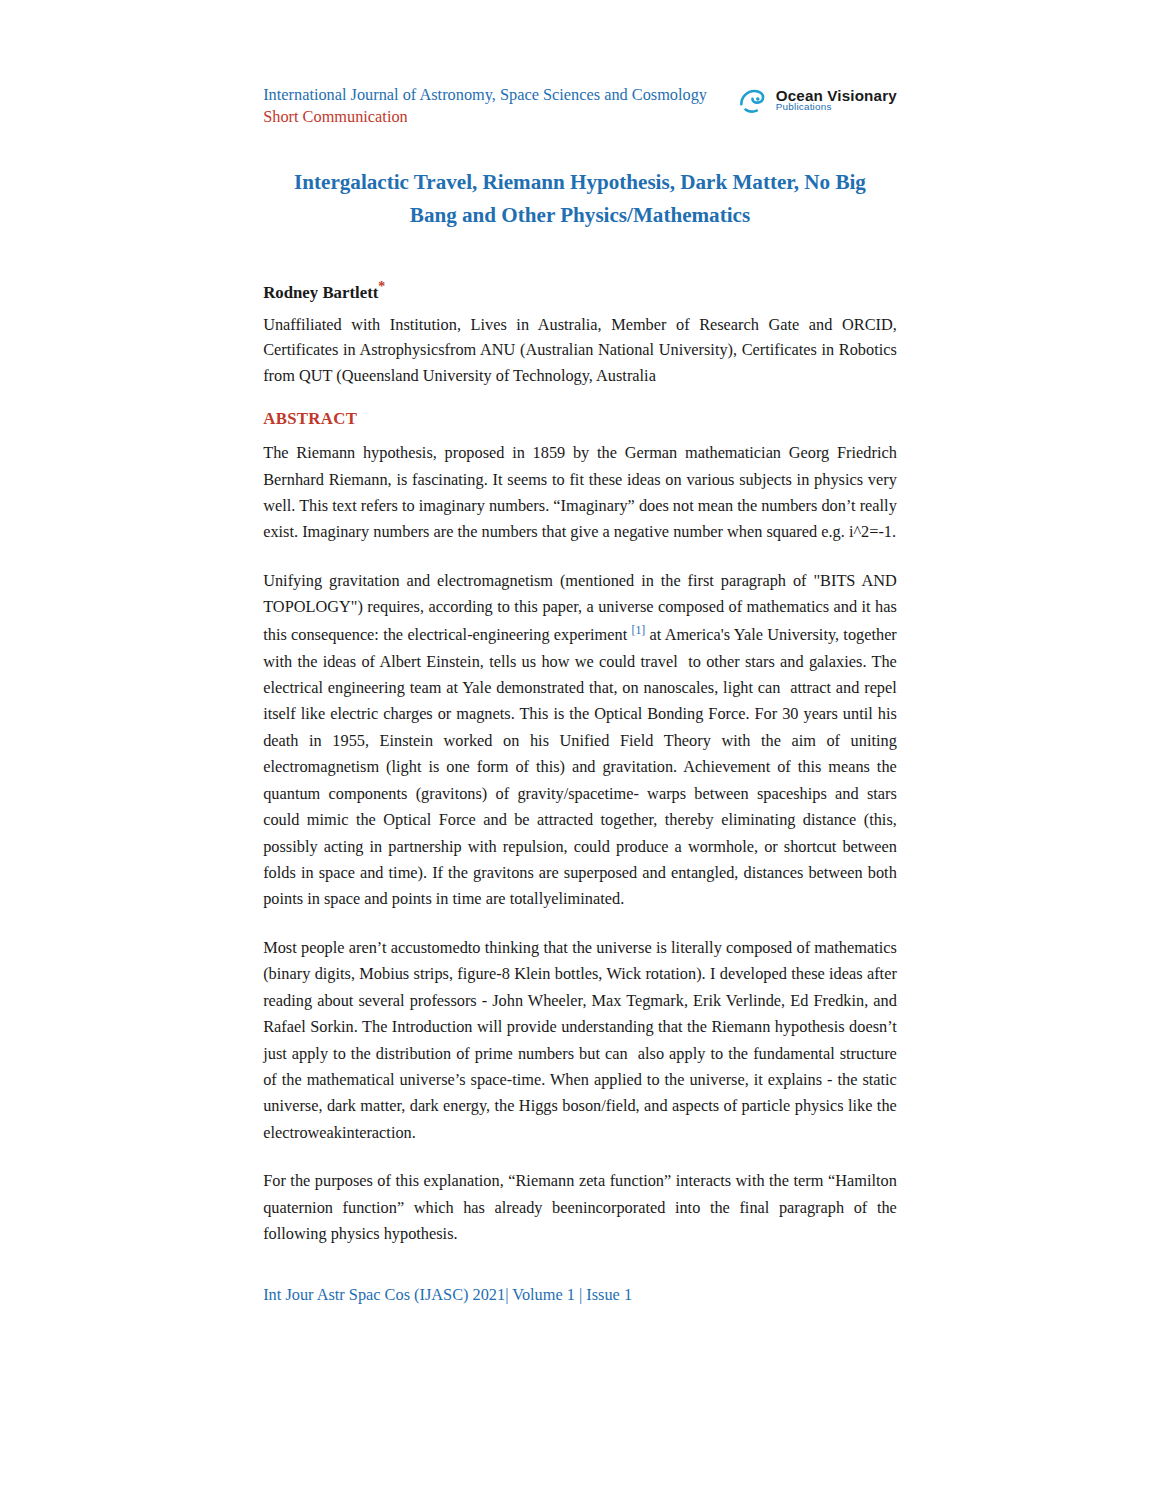International Journal of Astronomy, Space Sciences and Cosmology Short Communication
Ocean Visionary Publications
Intergalactic Travel, Riemann Hypothesis, Dark Matter, No Big Bang and Other Physics/Mathematics
Rodney Bartlett*
Unaffiliated with Institution, Lives in Australia, Member of Research Gate and ORCID, Certificates in Astrophysicsfrom ANU (Australian National University), Certificates in Robotics from QUT (Queensland University of Technology, Australia
ABSTRACT
The Riemann hypothesis, proposed in 1859 by the German mathematician Georg Friedrich Bernhard Riemann, is fascinating. It seems to fit these ideas on various subjects in physics very well. This text refers to imaginary numbers. “Imaginary” does not mean the numbers don’t really exist. Imaginary numbers are the numbers that give a negative number when squared e.g. i^2=-1.
Unifying gravitation and electromagnetism (mentioned in the first paragraph of "BITS AND TOPOLOGY") requires, according to this paper, a universe composed of mathematics and it has this consequence: the electrical-engineering experiment [1] at America's Yale University, together with the ideas of Albert Einstein, tells us how we could travel to other stars and galaxies. The electrical engineering team at Yale demonstrated that, on nanoscales, light can attract and repel itself like electric charges or magnets. This is the Optical Bonding Force. For 30 years until his death in 1955, Einstein worked on his Unified Field Theory with the aim of uniting electromagnetism (light is one form of this) and gravitation. Achievement of this means the quantum components (gravitons) of gravity/spacetime- warps between spaceships and stars could mimic the Optical Force and be attracted together, thereby eliminating distance (this, possibly acting in partnership with repulsion, could produce a wormhole, or shortcut between folds in space and time). If the gravitons are superposed and entangled, distances between both points in space and points in time are totallyeliminated.
Most people aren’t accustomedto thinking that the universe is literally composed of mathematics (binary digits, Mobius strips, figure-8 Klein bottles, Wick rotation). I developed these ideas after reading about several professors - John Wheeler, Max Tegmark, Erik Verlinde, Ed Fredkin, and Rafael Sorkin. The Introduction will provide understanding that the Riemann hypothesis doesn’t just apply to the distribution of prime numbers but can also apply to the fundamental structure of the mathematical universe’s space-time. When applied to the universe, it explains - the static universe, dark matter, dark energy, the Higgs boson/field, and aspects of particle physics like the electroweakinteraction.
For the purposes of this explanation, “Riemann zeta function” interacts with the term “Hamilton quaternion function” which has already beenincorporated into the final paragraph of the following physics hypothesis.
Int Jour Astr Spac Cos (IJASC) 2021| Volume 1 | Issue 1